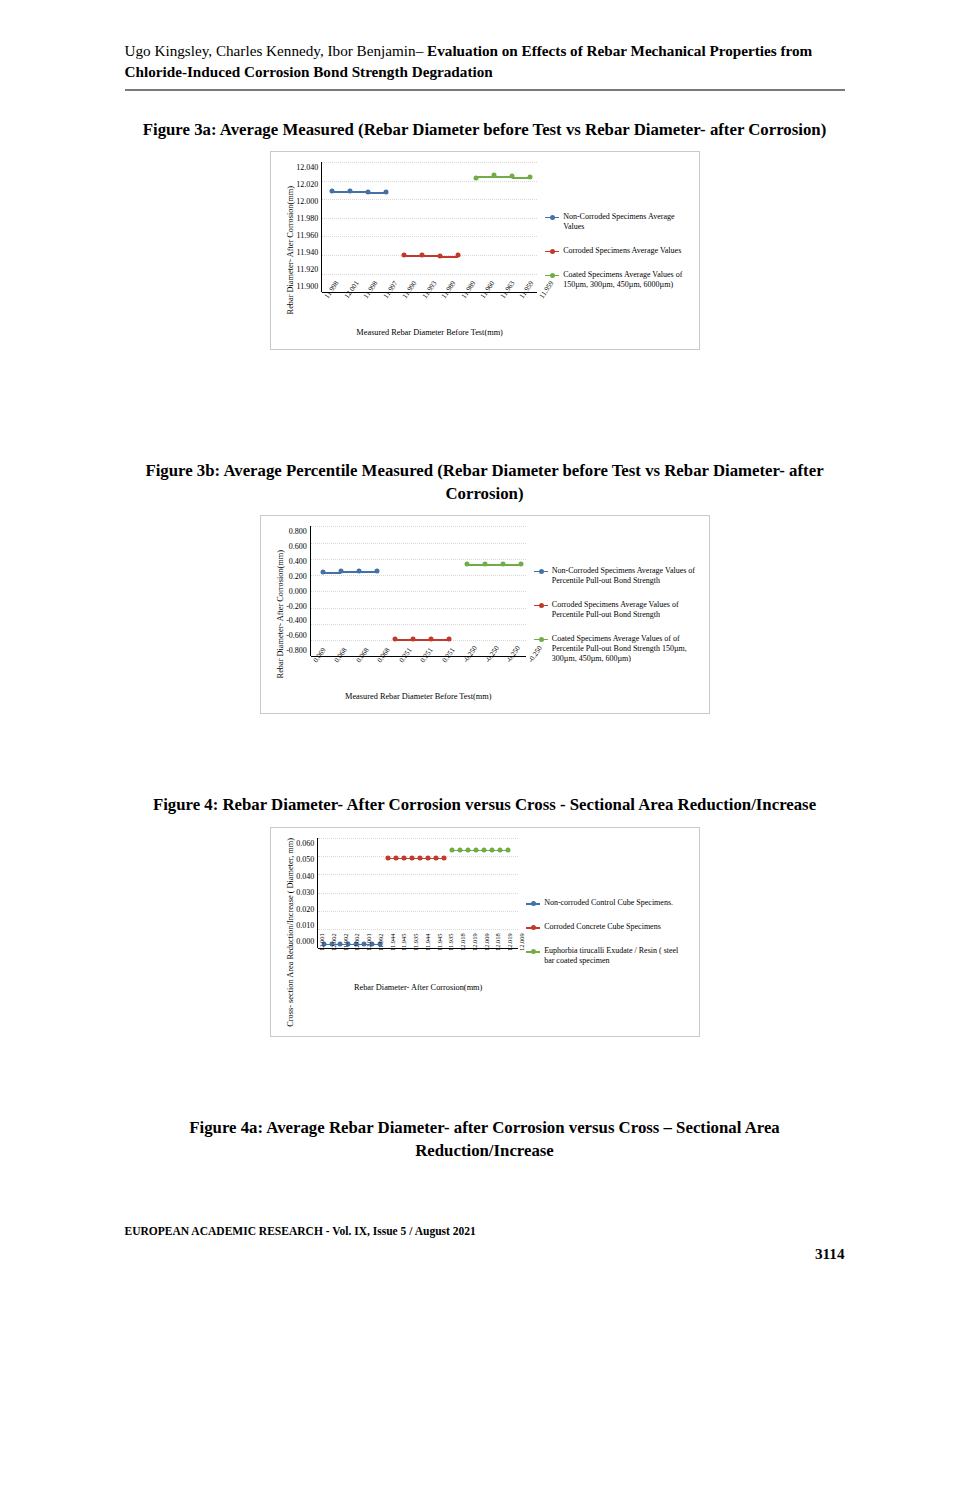Ugo Kingsley, Charles Kennedy, Ibor Benjamin– Evaluation on Effects of Rebar Mechanical Properties from Chloride-Induced Corrosion Bond Strength Degradation
Figure 3a: Average Measured (Rebar Diameter before Test vs Rebar Diameter- after Corrosion)
Rebar Diameter- After Corrosion(mm)
12.040 12.020 12.000 11.980 11.960 11.940 11.920 11.900
11.998 12.001 11.998 11.997 11.990 11.993 11.989 11.989 11.960 11.963 11.959 11.959
Measured Rebar Diameter Before Test(mm)
Non-Corroded Specimens Average Values
Corroded Specimens Average Values
Coated Specimens Average Values of 150µm, 300µm, 450µm, 6000µm)
Figure 3b: Average Percentile Measured (Rebar Diameter before Test vs Rebar Diameter- after Corrosion)
Rebar Diameter- After Corrosion(mm)
0.800 0.600 0.400 0.200 0.000 -0.200 -0.400 -0.600 -0.800
0.069 0.068 0.068 0.068 0.251 0.251 0.251 -0.250 -0.250 -0.250 -0.250
Measured Rebar Diameter Before Test(mm)
Non-Corroded Specimens Average Values of Percentile Pull-out Bond Strength
Corroded Specimens Average Values of Percentile Pull-out Bond Strength
Coated Specimens Average Values of of Percentile Pull-out Bond Strength 150µm, 300µm, 450µm, 600µm)
Figure 4: Rebar Diameter- After Corrosion versus Cross - Sectional Area Reduction/Increase
Cross- section Area Reduction/Increase ( Diameter, mm)
0.060 0.050 0.040 0.030 0.020 0.010 0.000
12.001 12.002 11.992 12.002 12.001 11.992 11.944 11.945 11.935 11.944 11.945 11.935 12.018 12.019 12.009 12.018 12.019 12.009
Rebar Diameter- After Corrosion(mm)
Non-corroded Control Cube Specimens.
Corroded Concrete Cube Specimens
Euphorbia tirucalli Exudate / Resin ( steel bar coated specimen
Figure 4a: Average Rebar Diameter- after Corrosion versus Cross – Sectional Area Reduction/Increase
EUROPEAN ACADEMIC RESEARCH - Vol. IX, Issue 5 / August 2021
3114